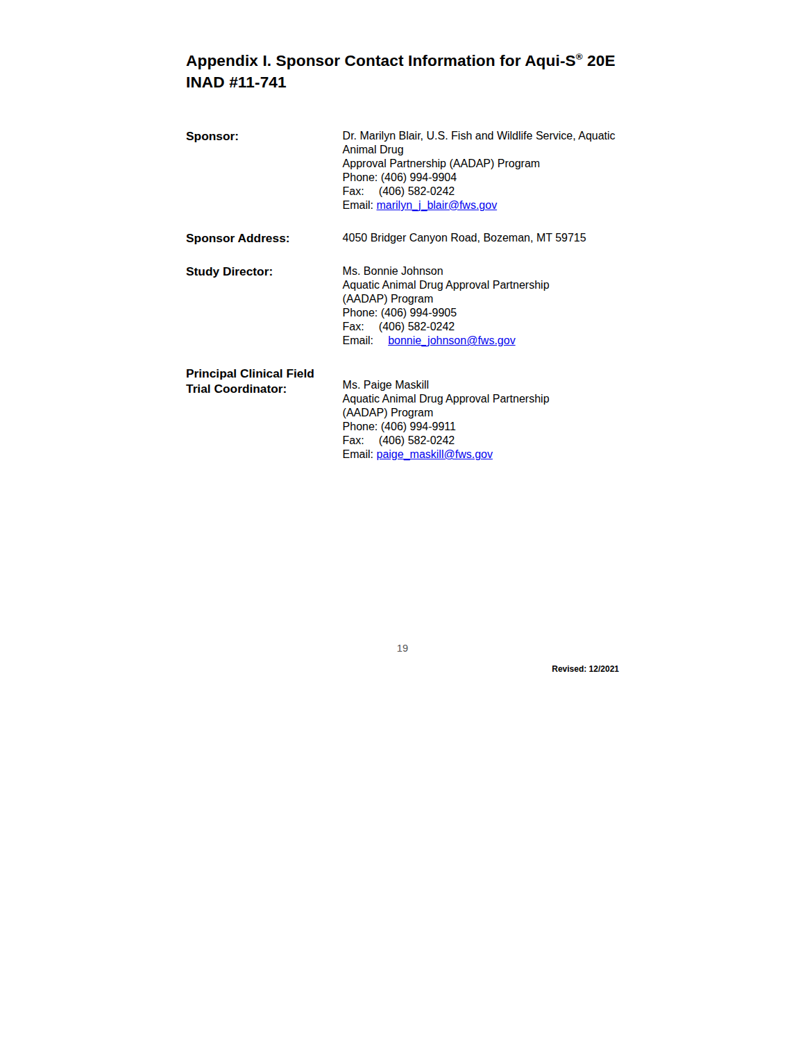Appendix I. Sponsor Contact Information for Aqui-S® 20E
INAD #11-741
| Sponsor: | Dr. Marilyn Blair, U.S. Fish and Wildlife Service, Aquatic Animal Drug Approval Partnership (AADAP) Program Phone: (406) 994-9904 Fax: (406) 582-0242 Email: marilyn_j_blair@fws.gov |
| Sponsor Address: | 4050 Bridger Canyon Road, Bozeman, MT 59715 |
| Study Director: | Ms. Bonnie Johnson Aquatic Animal Drug Approval Partnership (AADAP) Program Phone: (406) 994-9905 Fax: (406) 582-0242 Email: bonnie_johnson@fws.gov |
| Principal Clinical Field Trial Coordinator: | Ms. Paige Maskill Aquatic Animal Drug Approval Partnership (AADAP) Program Phone: (406) 994-9911 Fax: (406) 582-0242 Email: paige_maskill@fws.gov |
19
Revised: 12/2021